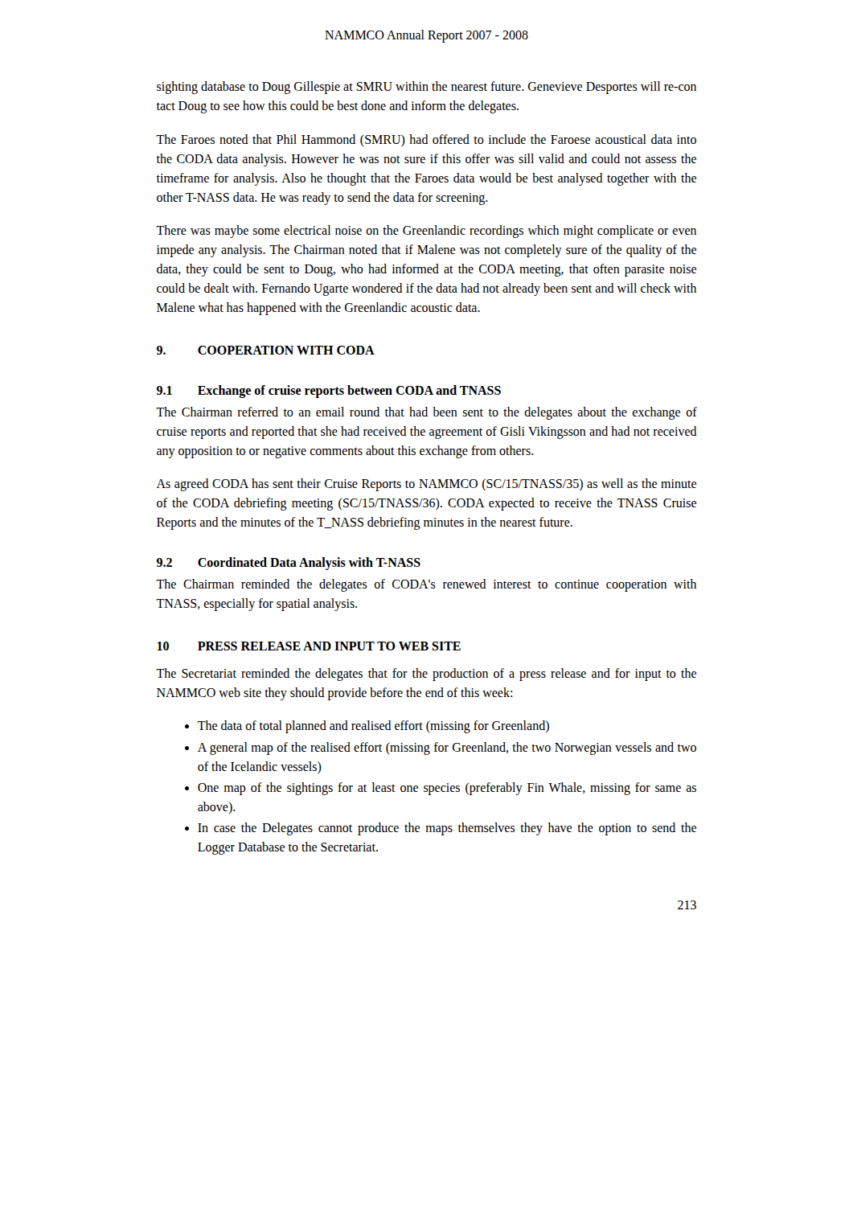NAMMCO Annual Report 2007 - 2008
sighting database to Doug Gillespie at SMRU within the nearest future. Genevieve Desportes will re-con tact Doug to see how this could be best done and inform the delegates.
The Faroes noted that Phil Hammond (SMRU) had offered to include the Faroese acoustical data into the CODA data analysis. However he was not sure if this offer was sill valid and could not assess the timeframe for analysis. Also he thought that the Faroes data would be best analysed together with the other T-NASS data. He was ready to send the data for screening.
There was maybe some electrical noise on the Greenlandic recordings which might complicate or even impede any analysis. The Chairman noted that if Malene was not completely sure of the quality of the data, they could be sent to Doug, who had informed at the CODA meeting, that often parasite noise could be dealt with. Fernando Ugarte wondered if the data had not already been sent and will check with Malene what has happened with the Greenlandic acoustic data.
9. COOPERATION WITH CODA
9.1 Exchange of cruise reports between CODA and TNASS
The Chairman referred to an email round that had been sent to the delegates about the exchange of cruise reports and reported that she had received the agreement of Gisli Vikingsson and had not received any opposition to or negative comments about this exchange from others.
As agreed CODA has sent their Cruise Reports to NAMMCO (SC/15/TNASS/35) as well as the minute of the CODA debriefing meeting (SC/15/TNASS/36). CODA expected to receive the TNASS Cruise Reports and the minutes of the T_NASS debriefing minutes in the nearest future.
9.2 Coordinated Data Analysis with T-NASS
The Chairman reminded the delegates of CODA's renewed interest to continue cooperation with TNASS, especially for spatial analysis.
10 PRESS RELEASE AND INPUT TO WEB SITE
The Secretariat reminded the delegates that for the production of a press release and for input to the NAMMCO web site they should provide before the end of this week:
The data of total planned and realised effort (missing for Greenland)
A general map of the realised effort (missing for Greenland, the two Norwegian vessels and two of the Icelandic vessels)
One map of the sightings for at least one species (preferably Fin Whale, missing for same as above).
In case the Delegates cannot produce the maps themselves they have the option to send the Logger Database to the Secretariat.
213